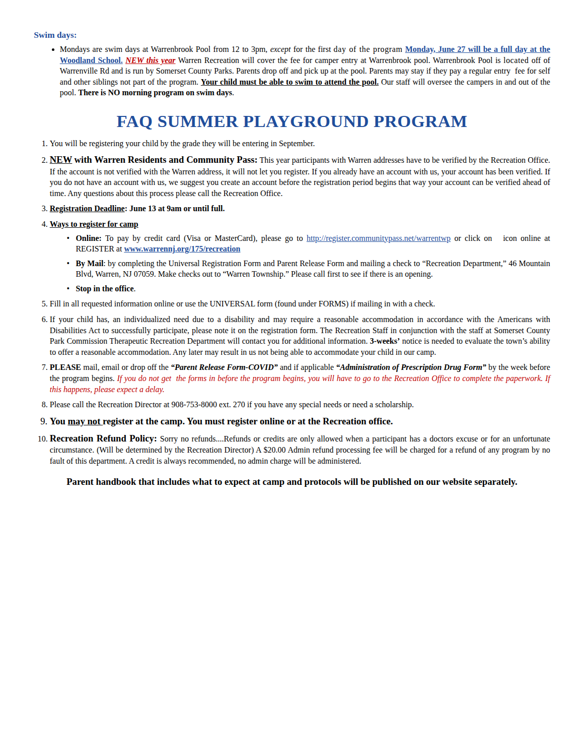Swim days:
Mondays are swim days at Warrenbrook Pool from 12 to 3pm, except for the first day of the program Monday, June 27 will be a full day at the Woodland School. NEW this year Warren Recreation will cover the fee for camper entry at Warrenbrook pool. Warrenbrook Pool is located off of Warrenville Rd and is run by Somerset County Parks. Parents drop off and pick up at the pool. Parents may stay if they pay a regular entry fee for self and other siblings not part of the program. Your child must be able to swim to attend the pool. Our staff will oversee the campers in and out of the pool. There is NO morning program on swim days.
FAQ SUMMER PLAYGROUND PROGRAM
You will be registering your child by the grade they will be entering in September.
NEW with Warren Residents and Community Pass: This year participants with Warren addresses have to be verified by the Recreation Office. If the account is not verified with the Warren address, it will not let you register. If you already have an account with us, your account has been verified. If you do not have an account with us, we suggest you create an account before the registration period begins that way your account can be verified ahead of time. Any questions about this process please call the Recreation Office.
Registration Deadline: June 13 at 9am or until full.
Ways to register for camp
Online: To pay by credit card (Visa or MasterCard), please go to http://register.communitypass.net/warrentwp or click on icon online at REGISTER at www.warrennj.org/175/recreation
By Mail: by completing the Universal Registration Form and Parent Release Form and mailing a check to “Recreation Department,” 46 Mountain Blvd, Warren, NJ 07059. Make checks out to “Warren Township.” Please call first to see if there is an opening.
Stop in the office.
Fill in all requested information online or use the UNIVERSAL form (found under FORMS) if mailing in with a check.
If your child has, an individualized need due to a disability and may require a reasonable accommodation in accordance with the Americans with Disabilities Act to successfully participate, please note it on the registration form. The Recreation Staff in conjunction with the staff at Somerset County Park Commission Therapeutic Recreation Department will contact you for additional information. 3-weeks’ notice is needed to evaluate the town’s ability to offer a reasonable accommodation. Any later may result in us not being able to accommodate your child in our camp.
PLEASE mail, email or drop off the “Parent Release Form-COVID” and if applicable “Administration of Prescription Drug Form” by the week before the program begins. If you do not get the forms in before the program begins, you will have to go to the Recreation Office to complete the paperwork. If this happens, please expect a delay.
Please call the Recreation Director at 908-753-8000 ext. 270 if you have any special needs or need a scholarship.
You may not register at the camp. You must register online or at the Recreation office.
Recreation Refund Policy: Sorry no refunds....Refunds or credits are only allowed when a participant has a doctors excuse or for an unfortunate circumstance. (Will be determined by the Recreation Director) A $20.00 Admin refund processing fee will be charged for a refund of any program by no fault of this department. A credit is always recommended, no admin charge will be administered.
Parent handbook that includes what to expect at camp and protocols will be published on our website separately.